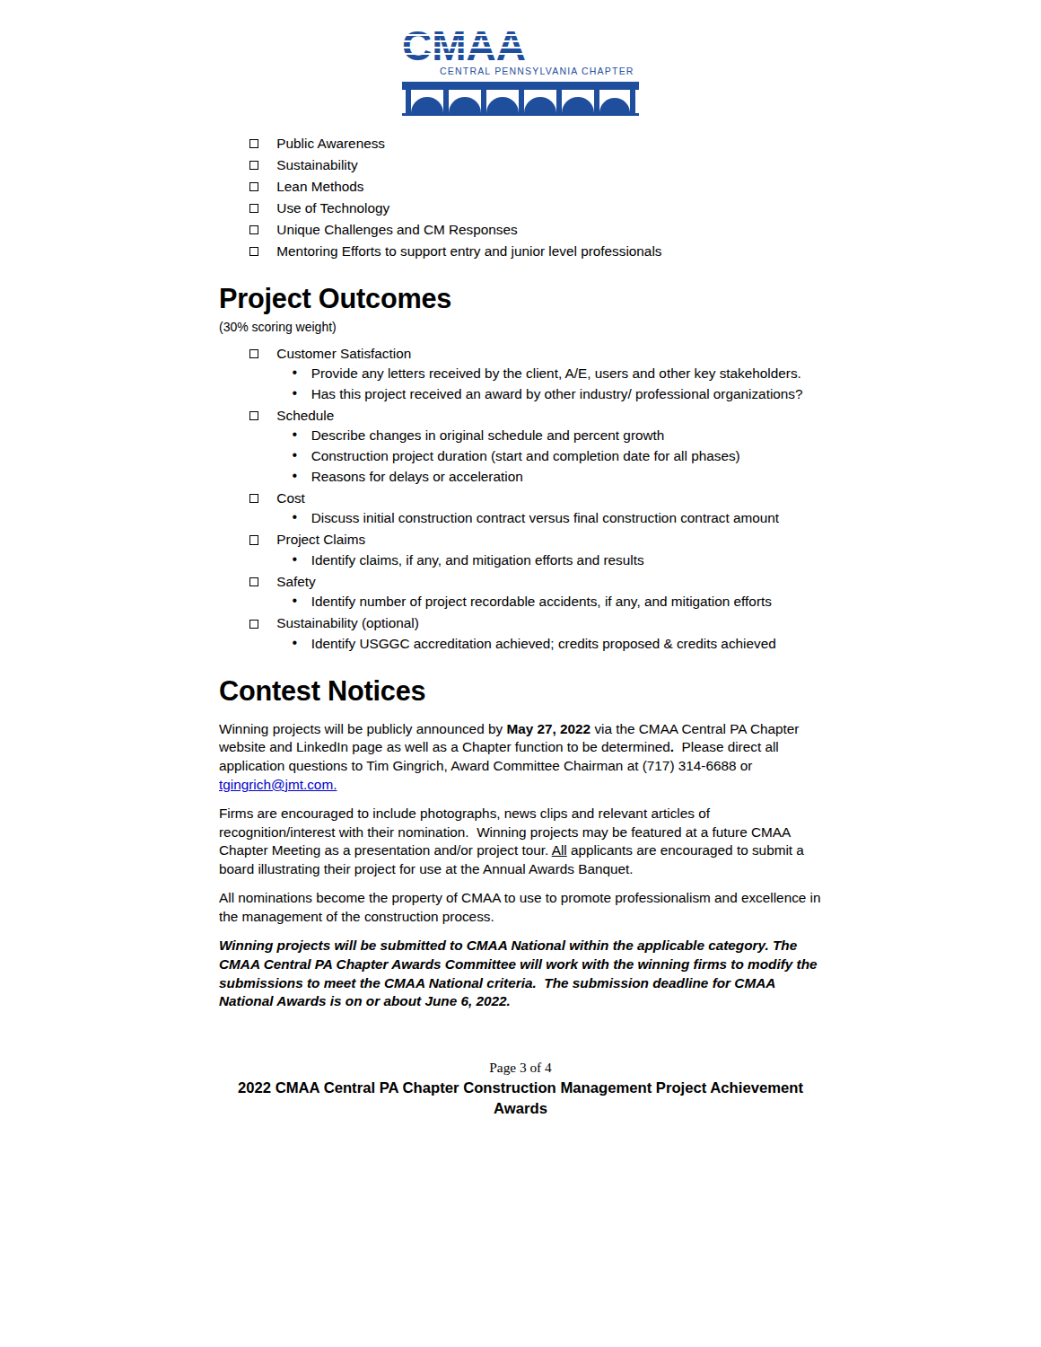CMAA CENTRAL PENNSYLVANIA CHAPTER
Public Awareness
Sustainability
Lean Methods
Use of Technology
Unique Challenges and CM Responses
Mentoring Efforts to support entry and junior level professionals
Project Outcomes
(30% scoring weight)
Customer Satisfaction
Provide any letters received by the client, A/E, users and other key stakeholders.
Has this project received an award by other industry/ professional organizations?
Schedule
Describe changes in original schedule and percent growth
Construction project duration (start and completion date for all phases)
Reasons for delays or acceleration
Cost
Discuss initial construction contract versus final construction contract amount
Project Claims
Identify claims, if any, and mitigation efforts and results
Safety
Identify number of project recordable accidents, if any, and mitigation efforts
Sustainability (optional)
Identify USGGC accreditation achieved; credits proposed & credits achieved
Contest Notices
Winning projects will be publicly announced by May 27, 2022 via the CMAA Central PA Chapter website and LinkedIn page as well as a Chapter function to be determined. Please direct all application questions to Tim Gingrich, Award Committee Chairman at (717) 314-6688 or tgingrich@jmt.com.
Firms are encouraged to include photographs, news clips and relevant articles of recognition/interest with their nomination. Winning projects may be featured at a future CMAA Chapter Meeting as a presentation and/or project tour. All applicants are encouraged to submit a board illustrating their project for use at the Annual Awards Banquet.
All nominations become the property of CMAA to use to promote professionalism and excellence in the management of the construction process.
Winning projects will be submitted to CMAA National within the applicable category. The CMAA Central PA Chapter Awards Committee will work with the winning firms to modify the submissions to meet the CMAA National criteria. The submission deadline for CMAA National Awards is on or about June 6, 2022.
Page 3 of 4
2022 CMAA Central PA Chapter Construction Management Project Achievement Awards